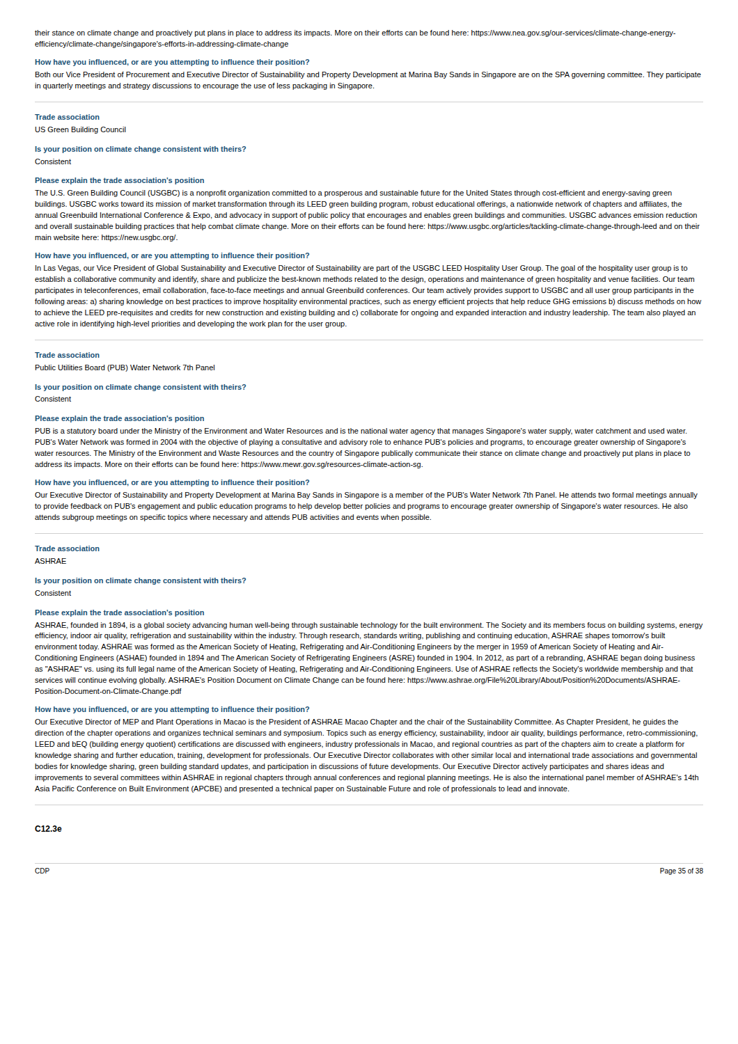their stance on climate change and proactively put plans in place to address its impacts. More on their efforts can be found here: https://www.nea.gov.sg/our-services/climate-change-energy-efficiency/climate-change/singapore's-efforts-in-addressing-climate-change
How have you influenced, or are you attempting to influence their position?
Both our Vice President of Procurement and Executive Director of Sustainability and Property Development at Marina Bay Sands in Singapore are on the SPA governing committee. They participate in quarterly meetings and strategy discussions to encourage the use of less packaging in Singapore.
Trade association
US Green Building Council
Is your position on climate change consistent with theirs?
Consistent
Please explain the trade association's position
The U.S. Green Building Council (USGBC) is a nonprofit organization committed to a prosperous and sustainable future for the United States through cost-efficient and energy-saving green buildings. USGBC works toward its mission of market transformation through its LEED green building program, robust educational offerings, a nationwide network of chapters and affiliates, the annual Greenbuild International Conference & Expo, and advocacy in support of public policy that encourages and enables green buildings and communities. USGBC advances emission reduction and overall sustainable building practices that help combat climate change. More on their efforts can be found here: https://www.usgbc.org/articles/tackling-climate-change-through-leed and on their main website here: https://new.usgbc.org/.
How have you influenced, or are you attempting to influence their position?
In Las Vegas, our Vice President of Global Sustainability and Executive Director of Sustainability are part of the USGBC LEED Hospitality User Group. The goal of the hospitality user group is to establish a collaborative community and identify, share and publicize the best-known methods related to the design, operations and maintenance of green hospitality and venue facilities. Our team participates in teleconferences, email collaboration, face-to-face meetings and annual Greenbuild conferences. Our team actively provides support to USGBC and all user group participants in the following areas: a) sharing knowledge on best practices to improve hospitality environmental practices, such as energy efficient projects that help reduce GHG emissions b) discuss methods on how to achieve the LEED pre-requisites and credits for new construction and existing building and c) collaborate for ongoing and expanded interaction and industry leadership. The team also played an active role in identifying high-level priorities and developing the work plan for the user group.
Trade association
Public Utilities Board (PUB) Water Network 7th Panel
Is your position on climate change consistent with theirs?
Consistent
Please explain the trade association's position
PUB is a statutory board under the Ministry of the Environment and Water Resources and is the national water agency that manages Singapore's water supply, water catchment and used water. PUB's Water Network was formed in 2004 with the objective of playing a consultative and advisory role to enhance PUB's policies and programs, to encourage greater ownership of Singapore's water resources. The Ministry of the Environment and Waste Resources and the country of Singapore publically communicate their stance on climate change and proactively put plans in place to address its impacts. More on their efforts can be found here: https://www.mewr.gov.sg/resources-climate-action-sg.
How have you influenced, or are you attempting to influence their position?
Our Executive Director of Sustainability and Property Development at Marina Bay Sands in Singapore is a member of the PUB's Water Network 7th Panel. He attends two formal meetings annually to provide feedback on PUB's engagement and public education programs to help develop better policies and programs to encourage greater ownership of Singapore's water resources. He also attends subgroup meetings on specific topics where necessary and attends PUB activities and events when possible.
Trade association
ASHRAE
Is your position on climate change consistent with theirs?
Consistent
Please explain the trade association's position
ASHRAE, founded in 1894, is a global society advancing human well-being through sustainable technology for the built environment. The Society and its members focus on building systems, energy efficiency, indoor air quality, refrigeration and sustainability within the industry. Through research, standards writing, publishing and continuing education, ASHRAE shapes tomorrow's built environment today. ASHRAE was formed as the American Society of Heating, Refrigerating and Air-Conditioning Engineers by the merger in 1959 of American Society of Heating and Air-Conditioning Engineers (ASHAE) founded in 1894 and The American Society of Refrigerating Engineers (ASRE) founded in 1904. In 2012, as part of a rebranding, ASHRAE began doing business as "ASHRAE" vs. using its full legal name of the American Society of Heating, Refrigerating and Air-Conditioning Engineers. Use of ASHRAE reflects the Society's worldwide membership and that services will continue evolving globally. ASHRAE's Position Document on Climate Change can be found here: https://www.ashrae.org/File%20Library/About/Position%20Documents/ASHRAE-Position-Document-on-Climate-Change.pdf
How have you influenced, or are you attempting to influence their position?
Our Executive Director of MEP and Plant Operations in Macao is the President of ASHRAE Macao Chapter and the chair of the Sustainability Committee. As Chapter President, he guides the direction of the chapter operations and organizes technical seminars and symposium. Topics such as energy efficiency, sustainability, indoor air quality, buildings performance, retro-commissioning, LEED and bEQ (building energy quotient) certifications are discussed with engineers, industry professionals in Macao, and regional countries as part of the chapters aim to create a platform for knowledge sharing and further education, training, development for professionals. Our Executive Director collaborates with other similar local and international trade associations and governmental bodies for knowledge sharing, green building standard updates, and participation in discussions of future developments. Our Executive Director actively participates and shares ideas and improvements to several committees within ASHRAE in regional chapters through annual conferences and regional planning meetings. He is also the international panel member of ASHRAE's 14th Asia Pacific Conference on Built Environment (APCBE) and presented a technical paper on Sustainable Future and role of professionals to lead and innovate.
C12.3e
CDP Page 35 of 38